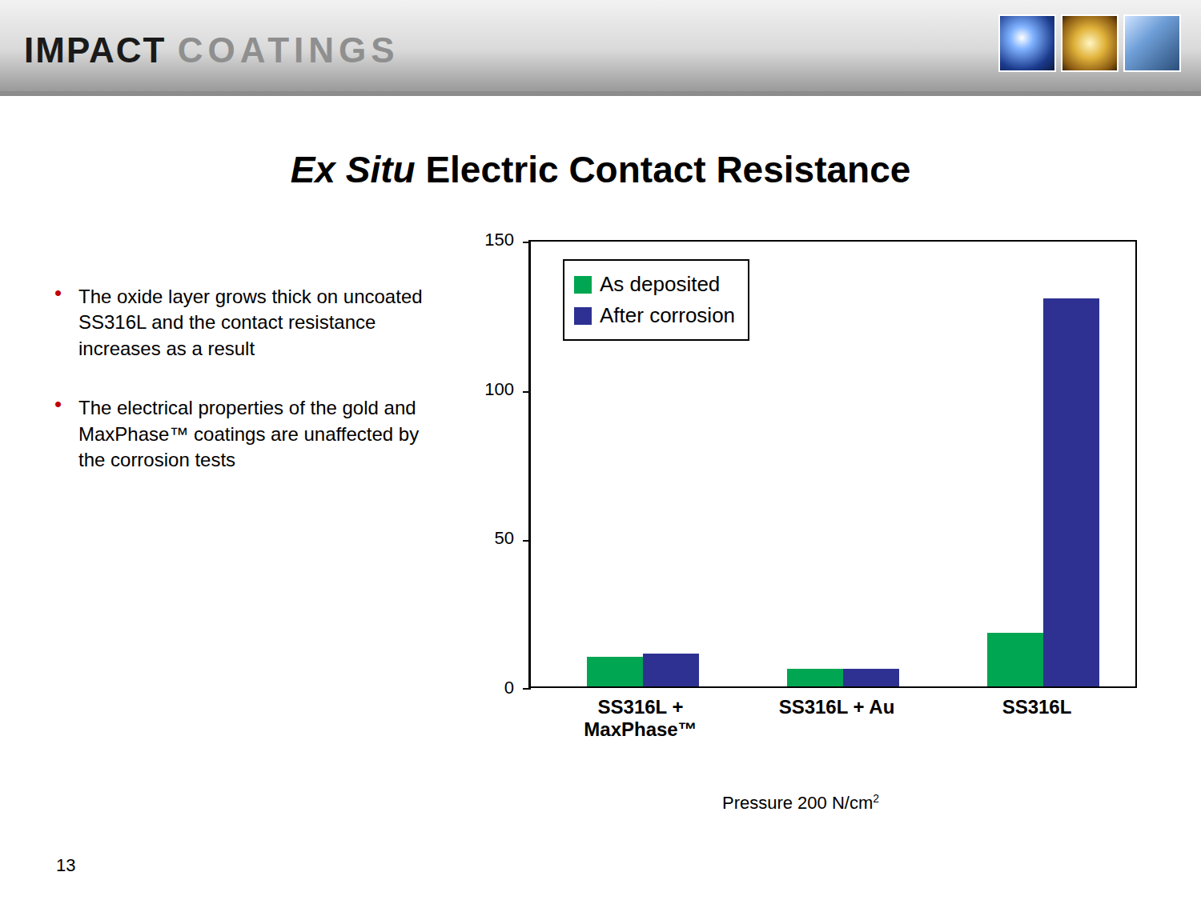IM PACT COATINGS
Ex Situ Electric Contact Resistance
The oxide layer grows thick on uncoated SS316L and the contact resistance increases as a result
The electrical properties of the gold and MaxPhase™ coatings are unaffected by the corrosion tests
Contact resistance [mΩcm2]
150
100
50
0
As deposited
After corrosion
SS316L +
MaxPhase™ SS316L + Au SS316L
Pressure 200 N/cm2
13